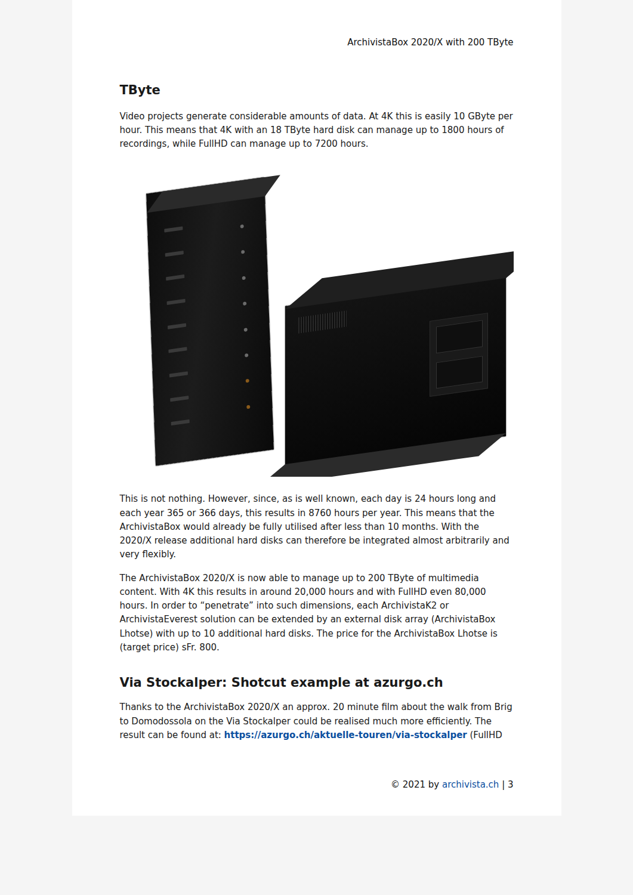ArchivistaBox 2020/X with 200 TByte
TByte
Video projects generate considerable amounts of data. At 4K this is easily 10 GByte per hour. This means that 4K with an 18 TByte hard disk can manage up to 1800 hours of recordings, while FullHD can manage up to 7200 hours.
This is not nothing. However, since, as is well known, each day is 24 hours long and each year 365 or 366 days, this results in 8760 hours per year. This means that the ArchivistaBox would already be fully utilised after less than 10 months. With the 2020/X release additional hard disks can therefore be integrated almost arbitrarily and very flexibly.
The ArchivistaBox 2020/X is now able to manage up to 200 TByte of multimedia content. With 4K this results in around 20,000 hours and with FullHD even 80,000 hours. In order to “penetrate” into such dimensions, each ArchivistaK2 or ArchivistaEverest solution can be extended by an external disk array (ArchivistaBox Lhotse) with up to 10 additional hard disks. The price for the ArchivistaBox Lhotse is (target price) sFr. 800.
Via Stockalper: Shotcut example at azurgo.ch
Thanks to the ArchivistaBox 2020/X an approx. 20 minute film about the walk from Brig to Domodossola on the Via Stockalper could be realised much more efficiently. The result can be found at: https://azurgo.ch/aktuelle-touren/via-stockalper (FullHD
© 2021 by archivista.ch | 3